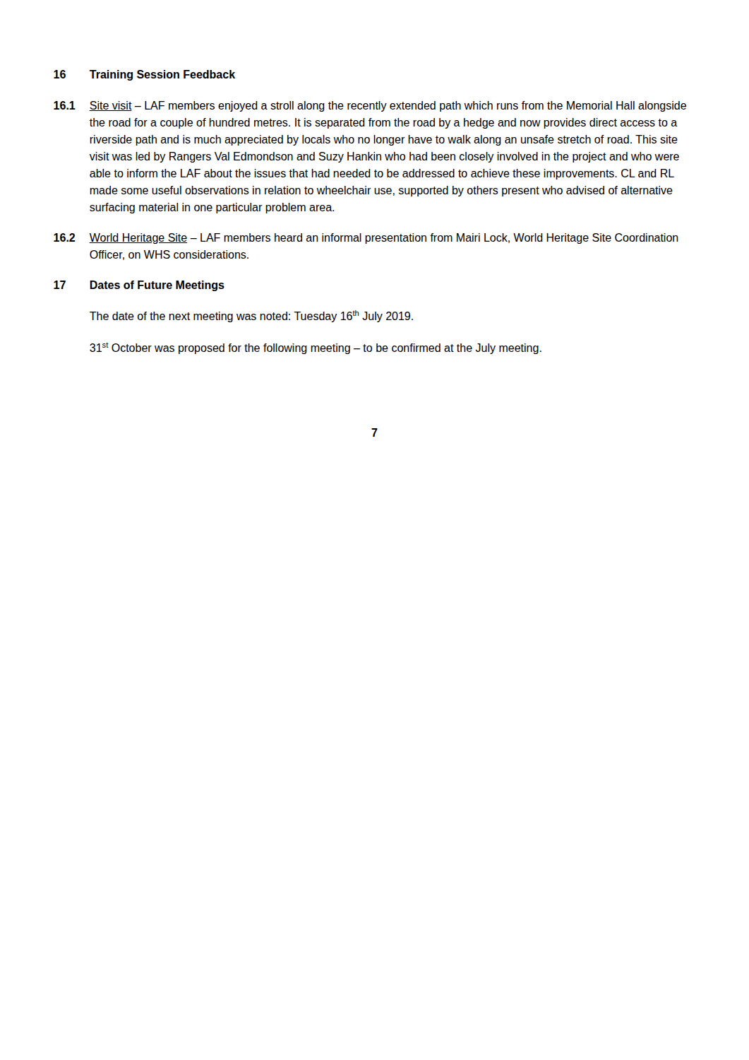16
Training Session Feedback
16.1
Site visit – LAF members enjoyed a stroll along the recently extended path which runs from the Memorial Hall alongside the road for a couple of hundred metres. It is separated from the road by a hedge and now provides direct access to a riverside path and is much appreciated by locals who no longer have to walk along an unsafe stretch of road. This site visit was led by Rangers Val Edmondson and Suzy Hankin who had been closely involved in the project and who were able to inform the LAF about the issues that had needed to be addressed to achieve these improvements. CL and RL made some useful observations in relation to wheelchair use, supported by others present who advised of alternative surfacing material in one particular problem area.
16.2
World Heritage Site – LAF members heard an informal presentation from Mairi Lock, World Heritage Site Coordination Officer, on WHS considerations.
17
Dates of Future Meetings
The date of the next meeting was noted: Tuesday 16th July 2019.
31st October was proposed for the following meeting – to be confirmed at the July meeting.
7